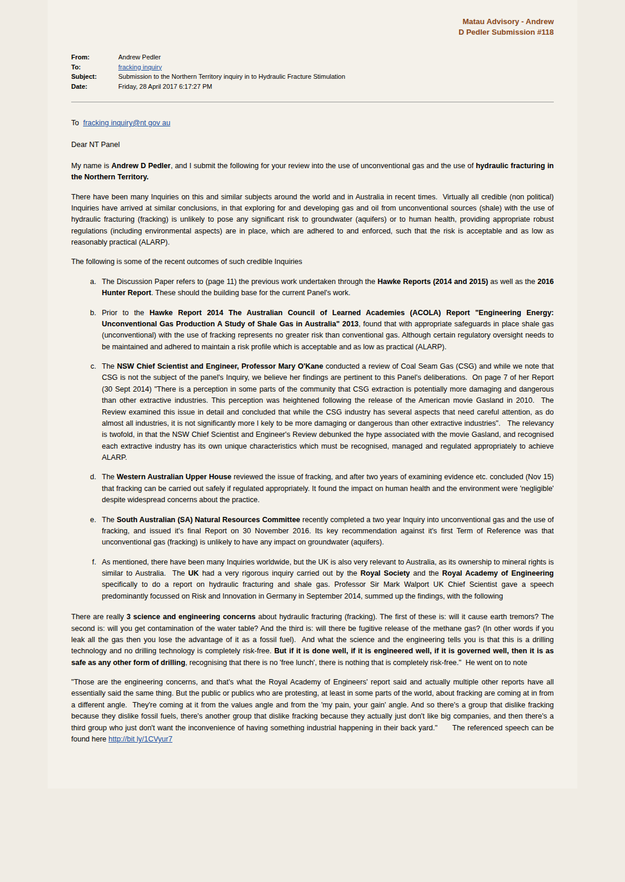Matau Advisory - Andrew
D Pedler Submission #118
| From: | Andrew Pedler |
| To: | fracking inquiry |
| Subject: | Submission to the Northern Territory inquiry in to Hydraulic Fracture Stimulation |
| Date: | Friday, 28 April 2017 6:17:27 PM |
To fracking inquiry@nt gov au
Dear NT Panel
My name is Andrew D Pedler, and I submit the following for your review into the use of unconventional gas and the use of hydraulic fracturing in the Northern Territory.
There have been many Inquiries on this and similar subjects around the world and in Australia in recent times. Virtually all credible (non political) Inquiries have arrived at similar conclusions, in that exploring for and developing gas and oil from unconventional sources (shale) with the use of hydraulic fracturing (fracking) is unlikely to pose any significant risk to groundwater (aquifers) or to human health, providing appropriate robust regulations (including environmental aspects) are in place, which are adhered to and enforced, such that the risk is acceptable and as low as reasonably practical (ALARP).
The following is some of the recent outcomes of such credible Inquiries
The Discussion Paper refers to (page 11) the previous work undertaken through the Hawke Reports (2014 and 2015) as well as the 2016 Hunter Report. These should the building base for the current Panel's work.
Prior to the Hawke Report 2014 The Australian Council of Learned Academies (ACOLA) Report "Engineering Energy: Unconventional Gas Production A Study of Shale Gas in Australia" 2013, found that with appropriate safeguards in place shale gas (unconventional) with the use of fracking represents no greater risk than conventional gas. Although certain regulatory oversight needs to be maintained and adhered to maintain a risk profile which is acceptable and as low as practical (ALARP).
The NSW Chief Scientist and Engineer, Professor Mary O'Kane conducted a review of Coal Seam Gas (CSG) and while we note that CSG is not the subject of the panel's Inquiry, we believe her findings are pertinent to this Panel's deliberations. On page 7 of her Report (30 Sept 2014) "There is a perception in some parts of the community that CSG extraction is potentially more damaging and dangerous than other extractive industries. This perception was heightened following the release of the American movie Gasland in 2010. The Review examined this issue in detail and concluded that while the CSG industry has several aspects that need careful attention, as do almost all industries, it is not significantly more l kely to be more damaging or dangerous than other extractive industries". The relevancy is twofold, in that the NSW Chief Scientist and Engineer's Review debunked the hype associated with the movie Gasland, and recognised each extractive industry has its own unique characteristics which must be recognised, managed and regulated appropriately to achieve ALARP.
The Western Australian Upper House reviewed the issue of fracking, and after two years of examining evidence etc. concluded (Nov 15) that fracking can be carried out safely if regulated appropriately. It found the impact on human health and the environment were 'negligible' despite widespread concerns about the practice.
The South Australian (SA) Natural Resources Committee recently completed a two year Inquiry into unconventional gas and the use of fracking, and issued it's final Report on 30 November 2016. Its key recommendation against it's first Term of Reference was that unconventional gas (fracking) is unlikely to have any impact on groundwater (aquifers).
As mentioned, there have been many Inquiries worldwide, but the UK is also very relevant to Australia, as its ownership to mineral rights is similar to Australia. The UK had a very rigorous inquiry carried out by the Royal Society and the Royal Academy of Engineering specifically to do a report on hydraulic fracturing and shale gas. Professor Sir Mark Walport UK Chief Scientist gave a speech predominantly focussed on Risk and Innovation in Germany in September 2014, summed up the findings, with the following
There are really 3 science and engineering concerns about hydraulic fracturing (fracking). The first of these is: will it cause earth tremors? The second is: will you get contamination of the water table? And the third is: will there be fugitive release of the methane gas? (In other words if you leak all the gas then you lose the advantage of it as a fossil fuel). And what the science and the engineering tells you is that this is a drilling technology and no drilling technology is completely risk-free. But if it is done well, if it is engineered well, if it is governed well, then it is as safe as any other form of drilling, recognising that there is no 'free lunch', there is nothing that is completely risk-free." He went on to note
"Those are the engineering concerns, and that's what the Royal Academy of Engineers' report said and actually multiple other reports have all essentially said the same thing. But the public or publics who are protesting, at least in some parts of the world, about fracking are coming at in from a different angle. They're coming at it from the values angle and from the 'my pain, your gain' angle. And so there's a group that dislike fracking because they dislike fossil fuels, there's another group that dislike fracking because they actually just don't like big companies, and then there's a third group who just don't want the inconvenience of having something industrial happening in their back yard." The referenced speech can be found here http://bit ly/1CVyur7